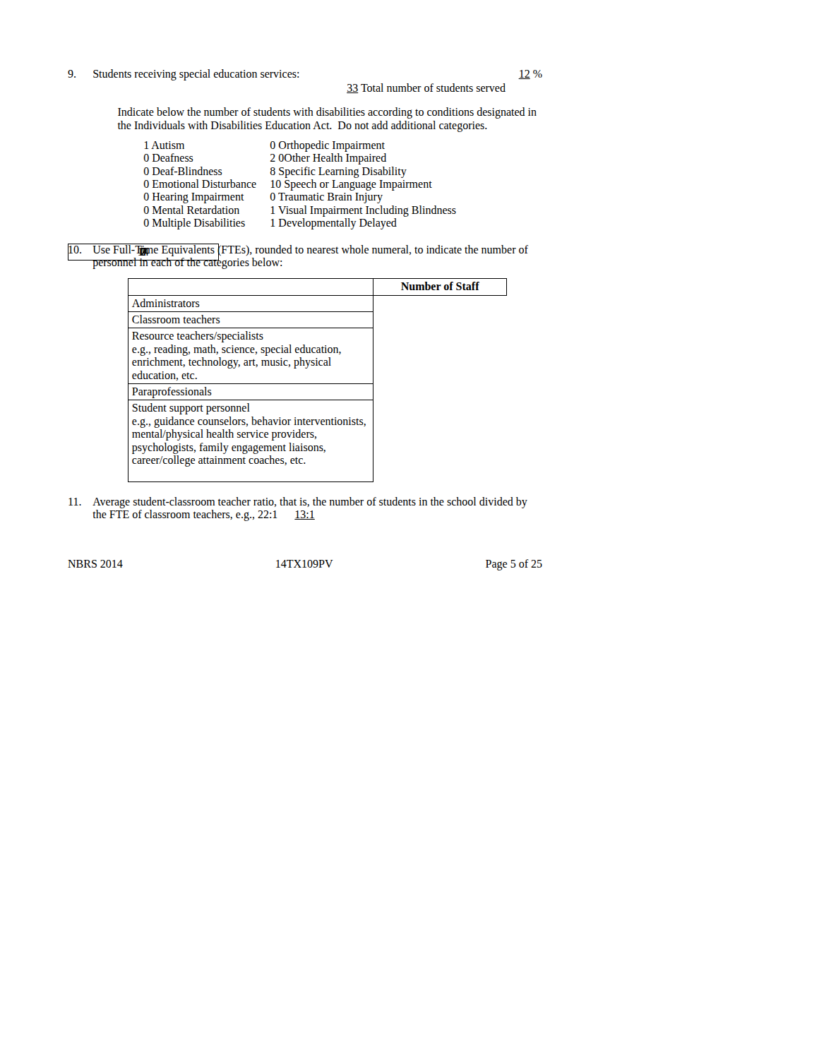9.
Students receiving special education services: 12 %
33 Total number of students served
Indicate below the number of students with disabilities according to conditions designated in the Individuals with Disabilities Education Act. Do not add additional categories.
| 1 Autism | 0 Orthopedic Impairment |
| 0 Deafness | 2 0Other Health Impaired |
| 0 Deaf-Blindness | 8 Specific Learning Disability |
| 0 Emotional Disturbance | 10 Speech or Language Impairment |
| 0 Hearing Impairment | 0 Traumatic Brain Injury |
| 0 Mental Retardation | 1 Visual Impairment Including Blindness |
| 0 Multiple Disabilities | 1 Developmentally Delayed |
10.
Use Full-Time Equivalents (FTEs), rounded to nearest whole numeral, to indicate the number of personnel in each of the categories below:
| | Number of Staff |
| --- | --- |
| Administrators | 2 |
| Classroom teachers | 14 |
| Resource teachers/specialists e.g., reading, math, science, special education, enrichment, technology, art, music, physical education, etc. | 7 |
| Paraprofessionals | 0 |
| Student support personnel e.g., guidance counselors, behavior interventionists, mental/physical health service providers, psychologists, family engagement liaisons, career/college attainment coaches, etc. | 0 |
11. Average student-classroom teacher ratio, that is, the number of students in the school divided by the FTE of classroom teachers, e.g., 22:1 13:1
NBRS 2014 14TX109PV Page 5 of 25